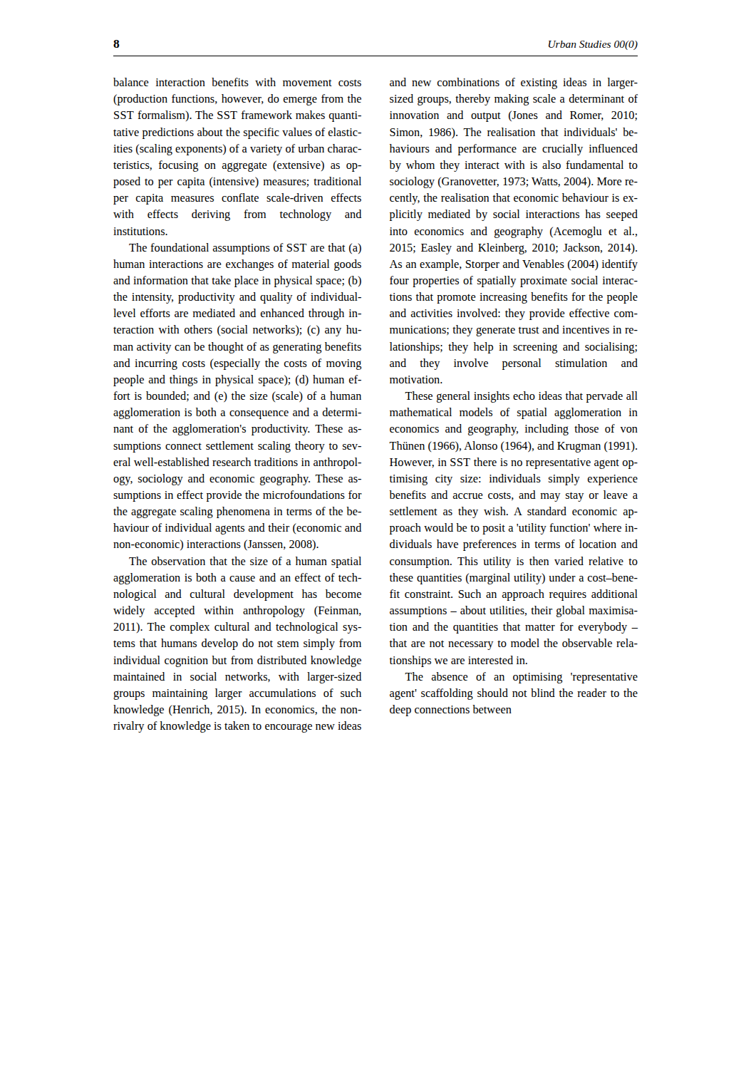8 Urban Studies 00(0)
balance interaction benefits with movement costs (production functions, however, do emerge from the SST formalism). The SST framework makes quantitative predictions about the specific values of elasticities (scaling exponents) of a variety of urban characteristics, focusing on aggregate (extensive) as opposed to per capita (intensive) measures; traditional per capita measures conflate scale-driven effects with effects deriving from technology and institutions.
The foundational assumptions of SST are that (a) human interactions are exchanges of material goods and information that take place in physical space; (b) the intensity, productivity and quality of individual-level efforts are mediated and enhanced through interaction with others (social networks); (c) any human activity can be thought of as generating benefits and incurring costs (especially the costs of moving people and things in physical space); (d) human effort is bounded; and (e) the size (scale) of a human agglomeration is both a consequence and a determinant of the agglomeration's productivity. These assumptions connect settlement scaling theory to several well-established research traditions in anthropology, sociology and economic geography. These assumptions in effect provide the microfoundations for the aggregate scaling phenomena in terms of the behaviour of individual agents and their (economic and non-economic) interactions (Janssen, 2008).
The observation that the size of a human spatial agglomeration is both a cause and an effect of technological and cultural development has become widely accepted within anthropology (Feinman, 2011). The complex cultural and technological systems that humans develop do not stem simply from individual cognition but from distributed knowledge maintained in social networks, with larger-sized groups maintaining larger accumulations of such knowledge (Henrich, 2015). In economics, the non-rivalry of knowledge is taken to encourage new ideas and new combinations of existing ideas in larger-sized groups, thereby making scale a determinant of innovation and output (Jones and Romer, 2010; Simon, 1986). The realisation that individuals' behaviours and performance are crucially influenced by whom they interact with is also fundamental to sociology (Granovetter, 1973; Watts, 2004). More recently, the realisation that economic behaviour is explicitly mediated by social interactions has seeped into economics and geography (Acemoglu et al., 2015; Easley and Kleinberg, 2010; Jackson, 2014). As an example, Storper and Venables (2004) identify four properties of spatially proximate social interactions that promote increasing benefits for the people and activities involved: they provide effective communications; they generate trust and incentives in relationships; they help in screening and socialising; and they involve personal stimulation and motivation.
These general insights echo ideas that pervade all mathematical models of spatial agglomeration in economics and geography, including those of von Thünen (1966), Alonso (1964), and Krugman (1991). However, in SST there is no representative agent optimising city size: individuals simply experience benefits and accrue costs, and may stay or leave a settlement as they wish. A standard economic approach would be to posit a 'utility function' where individuals have preferences in terms of location and consumption. This utility is then varied relative to these quantities (marginal utility) under a cost–benefit constraint. Such an approach requires additional assumptions – about utilities, their global maximisation and the quantities that matter for everybody – that are not necessary to model the observable relationships we are interested in.
The absence of an optimising 'representative agent' scaffolding should not blind the reader to the deep connections between